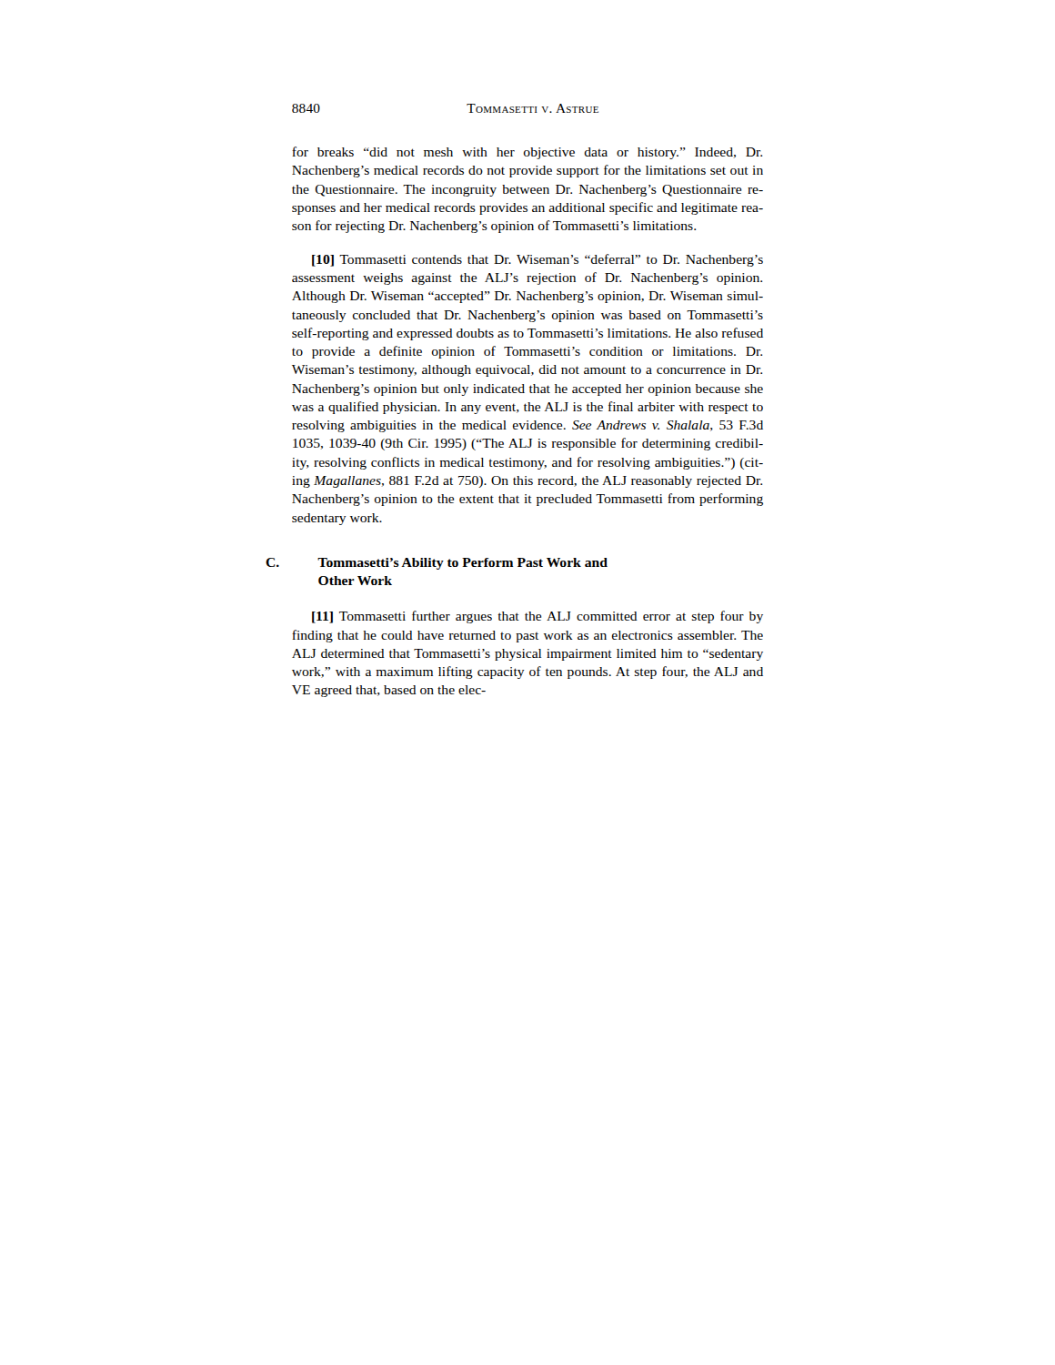8840 Tommasetti v. Astrue
for breaks “did not mesh with her objective data or history.” Indeed, Dr. Nachenberg’s medical records do not provide support for the limitations set out in the Questionnaire. The incongruity between Dr. Nachenberg’s Questionnaire responses and her medical records provides an additional specific and legitimate reason for rejecting Dr. Nachenberg’s opinion of Tommasetti’s limitations.
[10] Tommasetti contends that Dr. Wiseman’s “deferral” to Dr. Nachenberg’s assessment weighs against the ALJ’s rejection of Dr. Nachenberg’s opinion. Although Dr. Wiseman “accepted” Dr. Nachenberg’s opinion, Dr. Wiseman simultaneously concluded that Dr. Nachenberg’s opinion was based on Tommasetti’s self-reporting and expressed doubts as to Tommasetti’s limitations. He also refused to provide a definite opinion of Tommasetti’s condition or limitations. Dr. Wiseman’s testimony, although equivocal, did not amount to a concurrence in Dr. Nachenberg’s opinion but only indicated that he accepted her opinion because she was a qualified physician. In any event, the ALJ is the final arbiter with respect to resolving ambiguities in the medical evidence. See Andrews v. Shalala, 53 F.3d 1035, 1039-40 (9th Cir. 1995) (“The ALJ is responsible for determining credibility, resolving conflicts in medical testimony, and for resolving ambiguities.”) (citing Magallanes, 881 F.2d at 750). On this record, the ALJ reasonably rejected Dr. Nachenberg’s opinion to the extent that it precluded Tommasetti from performing sedentary work.
C. Tommasetti’s Ability to Perform Past Work and Other Work
[11] Tommasetti further argues that the ALJ committed error at step four by finding that he could have returned to past work as an electronics assembler. The ALJ determined that Tommasetti’s physical impairment limited him to “sedentary work,” with a maximum lifting capacity of ten pounds. At step four, the ALJ and VE agreed that, based on the elec-